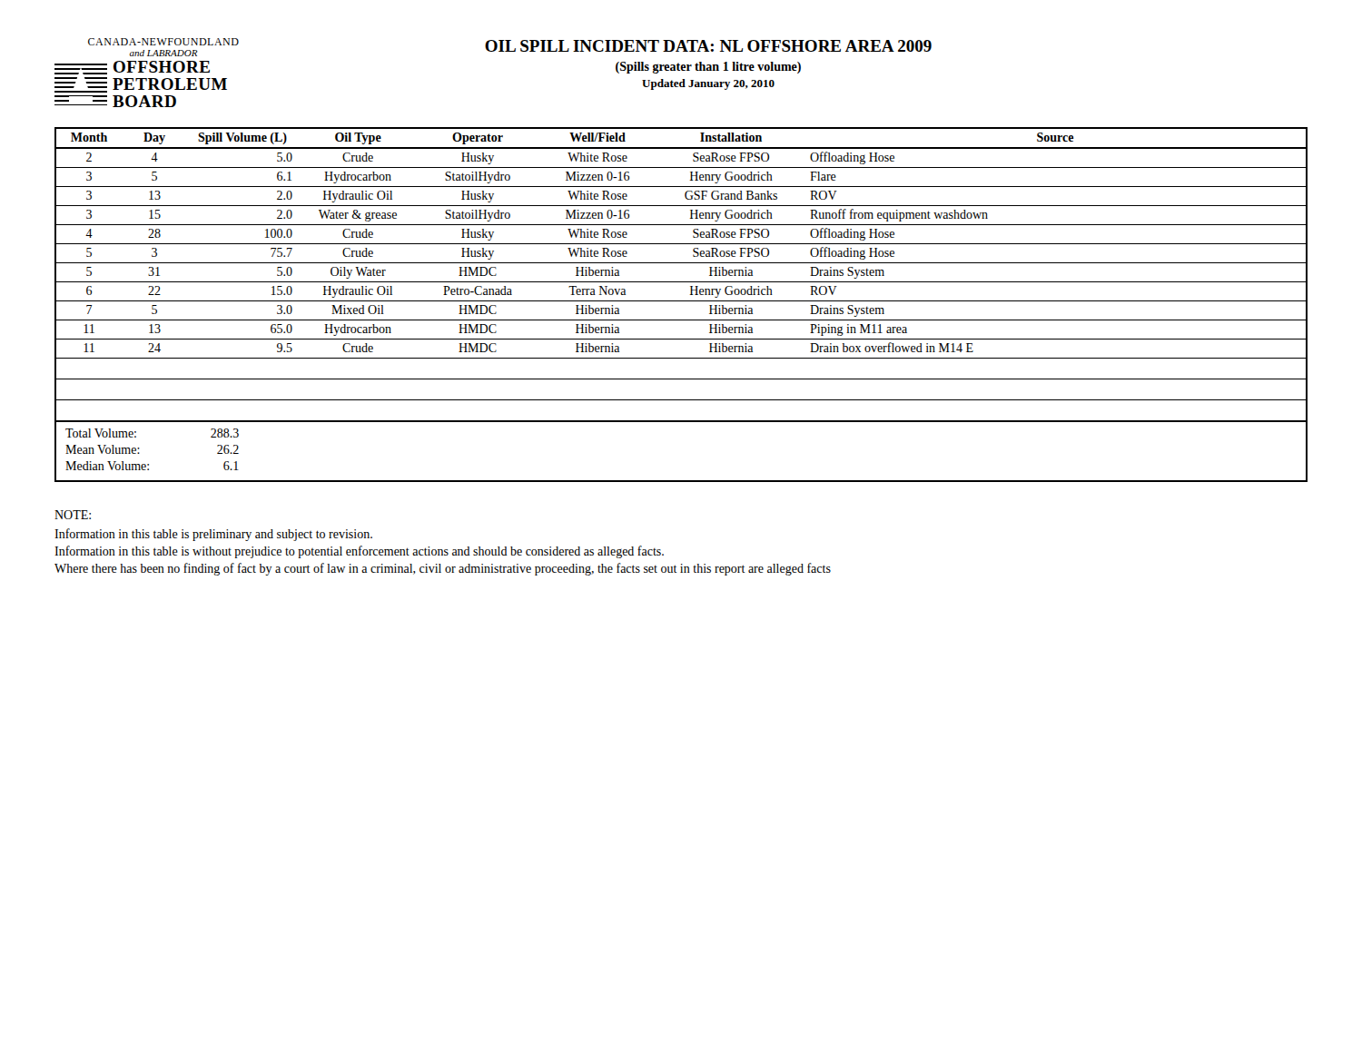CANADA-NEWFOUNDLAND
and LABRADOR
OFFSHORE PETROLEUM BOARD
OIL SPILL INCIDENT DATA: NL OFFSHORE AREA 2009
(Spills greater than 1 litre volume)
Updated January 20, 2010
| Month | Day | Spill Volume (L) | Oil Type | Operator | Well/Field | Installation | Source |
| --- | --- | --- | --- | --- | --- | --- | --- |
| 2 | 4 | 5.0 | Crude | Husky | White Rose | SeaRose FPSO | Offloading Hose |
| 3 | 5 | 6.1 | Hydrocarbon | StatoilHydro | Mizzen 0-16 | Henry Goodrich | Flare |
| 3 | 13 | 2.0 | Hydraulic Oil | Husky | White Rose | GSF Grand Banks | ROV |
| 3 | 15 | 2.0 | Water & grease | StatoilHydro | Mizzen 0-16 | Henry Goodrich | Runoff from equipment washdown |
| 4 | 28 | 100.0 | Crude | Husky | White Rose | SeaRose FPSO | Offloading Hose |
| 5 | 3 | 75.7 | Crude | Husky | White Rose | SeaRose FPSO | Offloading Hose |
| 5 | 31 | 5.0 | Oily Water | HMDC | Hibernia | Hibernia | Drains System |
| 6 | 22 | 15.0 | Hydraulic Oil | Petro-Canada | Terra Nova | Henry Goodrich | ROV |
| 7 | 5 | 3.0 | Mixed Oil | HMDC | Hibernia | Hibernia | Drains System |
| 11 | 13 | 65.0 | Hydrocarbon | HMDC | Hibernia | Hibernia | Piping in M11 area |
| 11 | 24 | 9.5 | Crude | HMDC | Hibernia | Hibernia | Drain box overflowed in M14 E |
| Total Volume: | 288.3 |
| Mean Volume: | 26.2 |
| Median Volume: | 6.1 |
NOTE:
Information in this table is preliminary and subject to revision.
Information in this table is without prejudice to potential enforcement actions and should be considered as alleged facts.
Where there has been no finding of fact by a court of law in a criminal, civil or administrative proceeding, the facts set out in this report are alleged facts